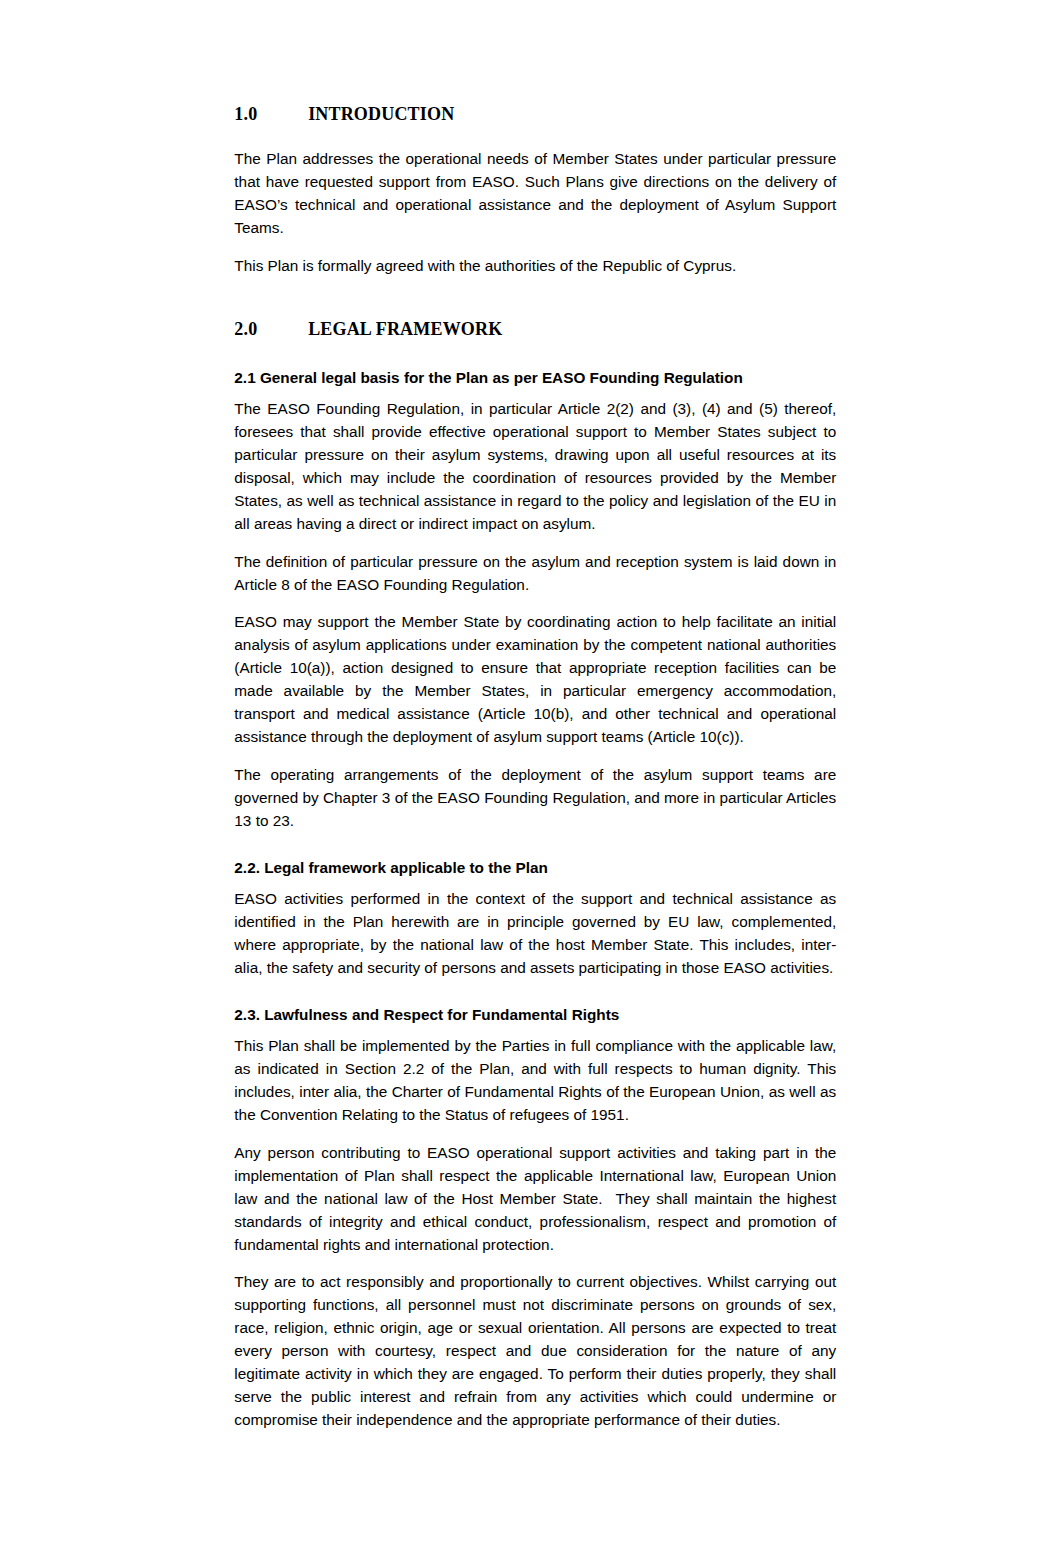1.0 INTRODUCTION
The Plan addresses the operational needs of Member States under particular pressure that have requested support from EASO. Such Plans give directions on the delivery of EASO’s technical and operational assistance and the deployment of Asylum Support Teams.
This Plan is formally agreed with the authorities of the Republic of Cyprus.
2.0 LEGAL FRAMEWORK
2.1 General legal basis for the Plan as per EASO Founding Regulation
The EASO Founding Regulation, in particular Article 2(2) and (3), (4) and (5) thereof, foresees that shall provide effective operational support to Member States subject to particular pressure on their asylum systems, drawing upon all useful resources at its disposal, which may include the coordination of resources provided by the Member States, as well as technical assistance in regard to the policy and legislation of the EU in all areas having a direct or indirect impact on asylum.
The definition of particular pressure on the asylum and reception system is laid down in Article 8 of the EASO Founding Regulation.
EASO may support the Member State by coordinating action to help facilitate an initial analysis of asylum applications under examination by the competent national authorities (Article 10(a)), action designed to ensure that appropriate reception facilities can be made available by the Member States, in particular emergency accommodation, transport and medical assistance (Article 10(b), and other technical and operational assistance through the deployment of asylum support teams (Article 10(c)).
The operating arrangements of the deployment of the asylum support teams are governed by Chapter 3 of the EASO Founding Regulation, and more in particular Articles 13 to 23.
2.2. Legal framework applicable to the Plan
EASO activities performed in the context of the support and technical assistance as identified in the Plan herewith are in principle governed by EU law, complemented, where appropriate, by the national law of the host Member State. This includes, inter-alia, the safety and security of persons and assets participating in those EASO activities.
2.3. Lawfulness and Respect for Fundamental Rights
This Plan shall be implemented by the Parties in full compliance with the applicable law, as indicated in Section 2.2 of the Plan, and with full respects to human dignity. This includes, inter alia, the Charter of Fundamental Rights of the European Union, as well as the Convention Relating to the Status of refugees of 1951.
Any person contributing to EASO operational support activities and taking part in the implementation of Plan shall respect the applicable International law, European Union law and the national law of the Host Member State. They shall maintain the highest standards of integrity and ethical conduct, professionalism, respect and promotion of fundamental rights and international protection.
They are to act responsibly and proportionally to current objectives. Whilst carrying out supporting functions, all personnel must not discriminate persons on grounds of sex, race, religion, ethnic origin, age or sexual orientation. All persons are expected to treat every person with courtesy, respect and due consideration for the nature of any legitimate activity in which they are engaged. To perform their duties properly, they shall serve the public interest and refrain from any activities which could undermine or compromise their independence and the appropriate performance of their duties.